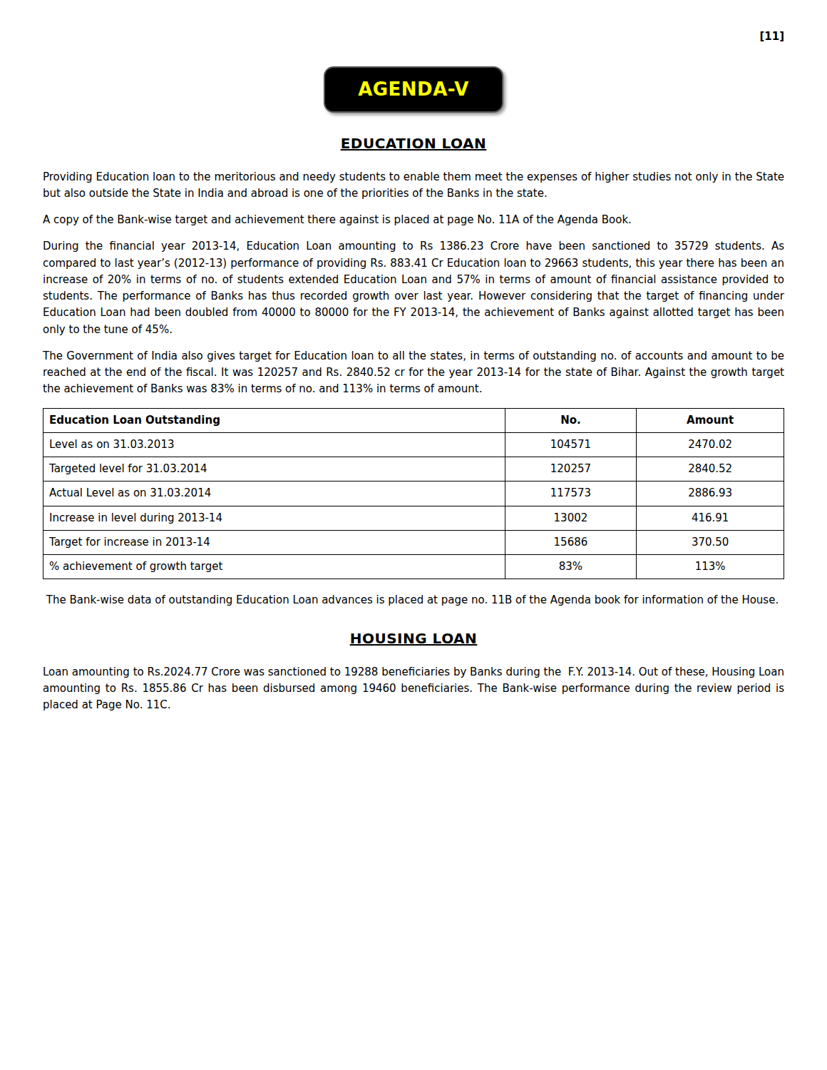[11]
AGENDA-V
EDUCATION LOAN
Providing Education loan to the meritorious and needy students to enable them meet the expenses of higher studies not only in the State but also outside the State in India and abroad is one of the priorities of the Banks in the state.
A copy of the Bank-wise target and achievement there against is placed at page No. 11A of the Agenda Book.
During the financial year 2013-14, Education Loan amounting to Rs 1386.23 Crore have been sanctioned to 35729 students. As compared to last year’s (2012-13) performance of providing Rs. 883.41 Cr Education loan to 29663 students, this year there has been an increase of 20% in terms of no. of students extended Education Loan and 57% in terms of amount of financial assistance provided to students. The performance of Banks has thus recorded growth over last year. However considering that the target of financing under Education Loan had been doubled from 40000 to 80000 for the FY 2013-14, the achievement of Banks against allotted target has been only to the tune of 45%.
The Government of India also gives target for Education loan to all the states, in terms of outstanding no. of accounts and amount to be reached at the end of the fiscal. It was 120257 and Rs. 2840.52 cr for the year 2013-14 for the state of Bihar. Against the growth target the achievement of Banks was 83% in terms of no. and 113% in terms of amount.
| Education Loan Outstanding | No. | Amount |
| --- | --- | --- |
| Level as on 31.03.2013 | 104571 | 2470.02 |
| Targeted level for 31.03.2014 | 120257 | 2840.52 |
| Actual Level as on 31.03.2014 | 117573 | 2886.93 |
| Increase in level during 2013-14 | 13002 | 416.91 |
| Target for increase in 2013-14 | 15686 | 370.50 |
| % achievement of growth target | 83% | 113% |
The Bank-wise data of outstanding Education Loan advances is placed at page no. 11B of the Agenda book for information of the House.
HOUSING LOAN
Loan amounting to Rs.2024.77 Crore was sanctioned to 19288 beneficiaries by Banks during the F.Y. 2013-14. Out of these, Housing Loan amounting to Rs. 1855.86 Cr has been disbursed among 19460 beneficiaries. The Bank-wise performance during the review period is placed at Page No. 11C.